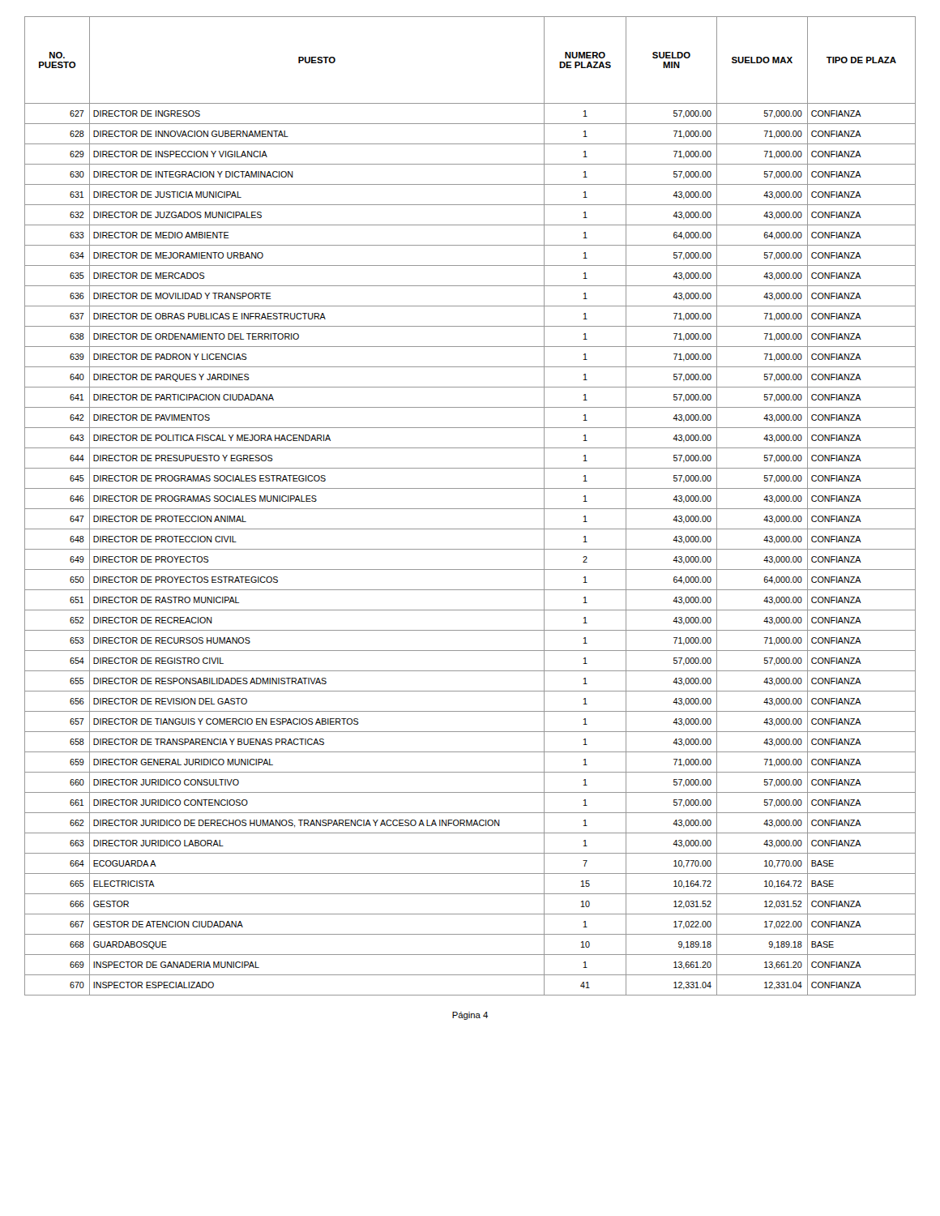| NO. PUESTO | PUESTO | NUMERO DE PLAZAS | SUELDO MIN | SUELDO MAX | TIPO DE PLAZA |
| --- | --- | --- | --- | --- | --- |
| 627 | DIRECTOR DE INGRESOS | 1 | 57,000.00 | 57,000.00 | CONFIANZA |
| 628 | DIRECTOR DE INNOVACION GUBERNAMENTAL | 1 | 71,000.00 | 71,000.00 | CONFIANZA |
| 629 | DIRECTOR DE INSPECCION Y VIGILANCIA | 1 | 71,000.00 | 71,000.00 | CONFIANZA |
| 630 | DIRECTOR DE INTEGRACION Y DICTAMINACION | 1 | 57,000.00 | 57,000.00 | CONFIANZA |
| 631 | DIRECTOR DE JUSTICIA MUNICIPAL | 1 | 43,000.00 | 43,000.00 | CONFIANZA |
| 632 | DIRECTOR DE JUZGADOS MUNICIPALES | 1 | 43,000.00 | 43,000.00 | CONFIANZA |
| 633 | DIRECTOR DE MEDIO AMBIENTE | 1 | 64,000.00 | 64,000.00 | CONFIANZA |
| 634 | DIRECTOR DE MEJORAMIENTO URBANO | 1 | 57,000.00 | 57,000.00 | CONFIANZA |
| 635 | DIRECTOR DE MERCADOS | 1 | 43,000.00 | 43,000.00 | CONFIANZA |
| 636 | DIRECTOR DE MOVILIDAD Y TRANSPORTE | 1 | 43,000.00 | 43,000.00 | CONFIANZA |
| 637 | DIRECTOR DE OBRAS PUBLICAS E INFRAESTRUCTURA | 1 | 71,000.00 | 71,000.00 | CONFIANZA |
| 638 | DIRECTOR DE ORDENAMIENTO DEL TERRITORIO | 1 | 71,000.00 | 71,000.00 | CONFIANZA |
| 639 | DIRECTOR DE PADRON Y LICENCIAS | 1 | 71,000.00 | 71,000.00 | CONFIANZA |
| 640 | DIRECTOR DE PARQUES Y JARDINES | 1 | 57,000.00 | 57,000.00 | CONFIANZA |
| 641 | DIRECTOR DE PARTICIPACION CIUDADANA | 1 | 57,000.00 | 57,000.00 | CONFIANZA |
| 642 | DIRECTOR DE PAVIMENTOS | 1 | 43,000.00 | 43,000.00 | CONFIANZA |
| 643 | DIRECTOR DE POLITICA FISCAL Y MEJORA HACENDARIA | 1 | 43,000.00 | 43,000.00 | CONFIANZA |
| 644 | DIRECTOR DE PRESUPUESTO Y EGRESOS | 1 | 57,000.00 | 57,000.00 | CONFIANZA |
| 645 | DIRECTOR DE PROGRAMAS SOCIALES ESTRATEGICOS | 1 | 57,000.00 | 57,000.00 | CONFIANZA |
| 646 | DIRECTOR DE PROGRAMAS SOCIALES MUNICIPALES | 1 | 43,000.00 | 43,000.00 | CONFIANZA |
| 647 | DIRECTOR DE PROTECCION ANIMAL | 1 | 43,000.00 | 43,000.00 | CONFIANZA |
| 648 | DIRECTOR DE PROTECCION CIVIL | 1 | 43,000.00 | 43,000.00 | CONFIANZA |
| 649 | DIRECTOR DE PROYECTOS | 2 | 43,000.00 | 43,000.00 | CONFIANZA |
| 650 | DIRECTOR DE PROYECTOS ESTRATEGICOS | 1 | 64,000.00 | 64,000.00 | CONFIANZA |
| 651 | DIRECTOR DE RASTRO MUNICIPAL | 1 | 43,000.00 | 43,000.00 | CONFIANZA |
| 652 | DIRECTOR DE RECREACION | 1 | 43,000.00 | 43,000.00 | CONFIANZA |
| 653 | DIRECTOR DE RECURSOS HUMANOS | 1 | 71,000.00 | 71,000.00 | CONFIANZA |
| 654 | DIRECTOR DE REGISTRO CIVIL | 1 | 57,000.00 | 57,000.00 | CONFIANZA |
| 655 | DIRECTOR DE RESPONSABILIDADES ADMINISTRATIVAS | 1 | 43,000.00 | 43,000.00 | CONFIANZA |
| 656 | DIRECTOR DE REVISION DEL GASTO | 1 | 43,000.00 | 43,000.00 | CONFIANZA |
| 657 | DIRECTOR DE TIANGUIS Y COMERCIO EN ESPACIOS ABIERTOS | 1 | 43,000.00 | 43,000.00 | CONFIANZA |
| 658 | DIRECTOR DE TRANSPARENCIA Y BUENAS PRACTICAS | 1 | 43,000.00 | 43,000.00 | CONFIANZA |
| 659 | DIRECTOR GENERAL JURIDICO MUNICIPAL | 1 | 71,000.00 | 71,000.00 | CONFIANZA |
| 660 | DIRECTOR JURIDICO CONSULTIVO | 1 | 57,000.00 | 57,000.00 | CONFIANZA |
| 661 | DIRECTOR JURIDICO CONTENCIOSO | 1 | 57,000.00 | 57,000.00 | CONFIANZA |
| 662 | DIRECTOR JURIDICO DE DERECHOS HUMANOS, TRANSPARENCIA Y ACCESO A LA INFORMACION | 1 | 43,000.00 | 43,000.00 | CONFIANZA |
| 663 | DIRECTOR JURIDICO LABORAL | 1 | 43,000.00 | 43,000.00 | CONFIANZA |
| 664 | ECOGUARDA A | 7 | 10,770.00 | 10,770.00 | BASE |
| 665 | ELECTRICISTA | 15 | 10,164.72 | 10,164.72 | BASE |
| 666 | GESTOR | 10 | 12,031.52 | 12,031.52 | CONFIANZA |
| 667 | GESTOR DE ATENCION CIUDADANA | 1 | 17,022.00 | 17,022.00 | CONFIANZA |
| 668 | GUARDABOSQUE | 10 | 9,189.18 | 9,189.18 | BASE |
| 669 | INSPECTOR DE GANADERIA MUNICIPAL | 1 | 13,661.20 | 13,661.20 | CONFIANZA |
| 670 | INSPECTOR ESPECIALIZADO | 41 | 12,331.04 | 12,331.04 | CONFIANZA |
Página 4